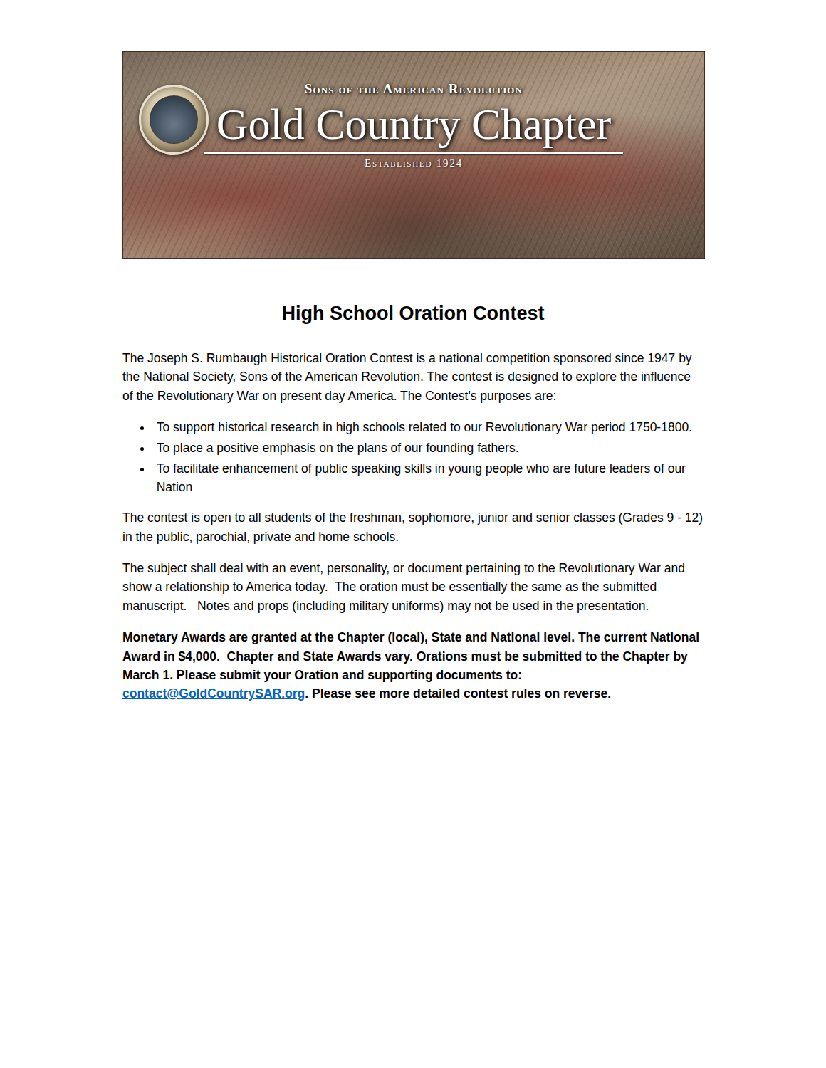Sons of the American Revolution
Gold Country Chapter
Established 1924
High School Oration Contest
The Joseph S. Rumbaugh Historical Oration Contest is a national competition sponsored since 1947 by the National Society, Sons of the American Revolution. The contest is designed to explore the influence of the Revolutionary War on present day America. The Contest's purposes are:
To support historical research in high schools related to our Revolutionary War period 1750-1800.
To place a positive emphasis on the plans of our founding fathers.
To facilitate enhancement of public speaking skills in young people who are future leaders of our Nation
The contest is open to all students of the freshman, sophomore, junior and senior classes (Grades 9 - 12) in the public, parochial, private and home schools.
The subject shall deal with an event, personality, or document pertaining to the Revolutionary War and show a relationship to America today. The oration must be essentially the same as the submitted manuscript. Notes and props (including military uniforms) may not be used in the presentation.
Monetary Awards are granted at the Chapter (local), State and National level. The current National Award in $4,000. Chapter and State Awards vary. Orations must be submitted to the Chapter by March 1. Please submit your Oration and supporting documents to: contact@GoldCountrySAR.org. Please see more detailed contest rules on reverse.